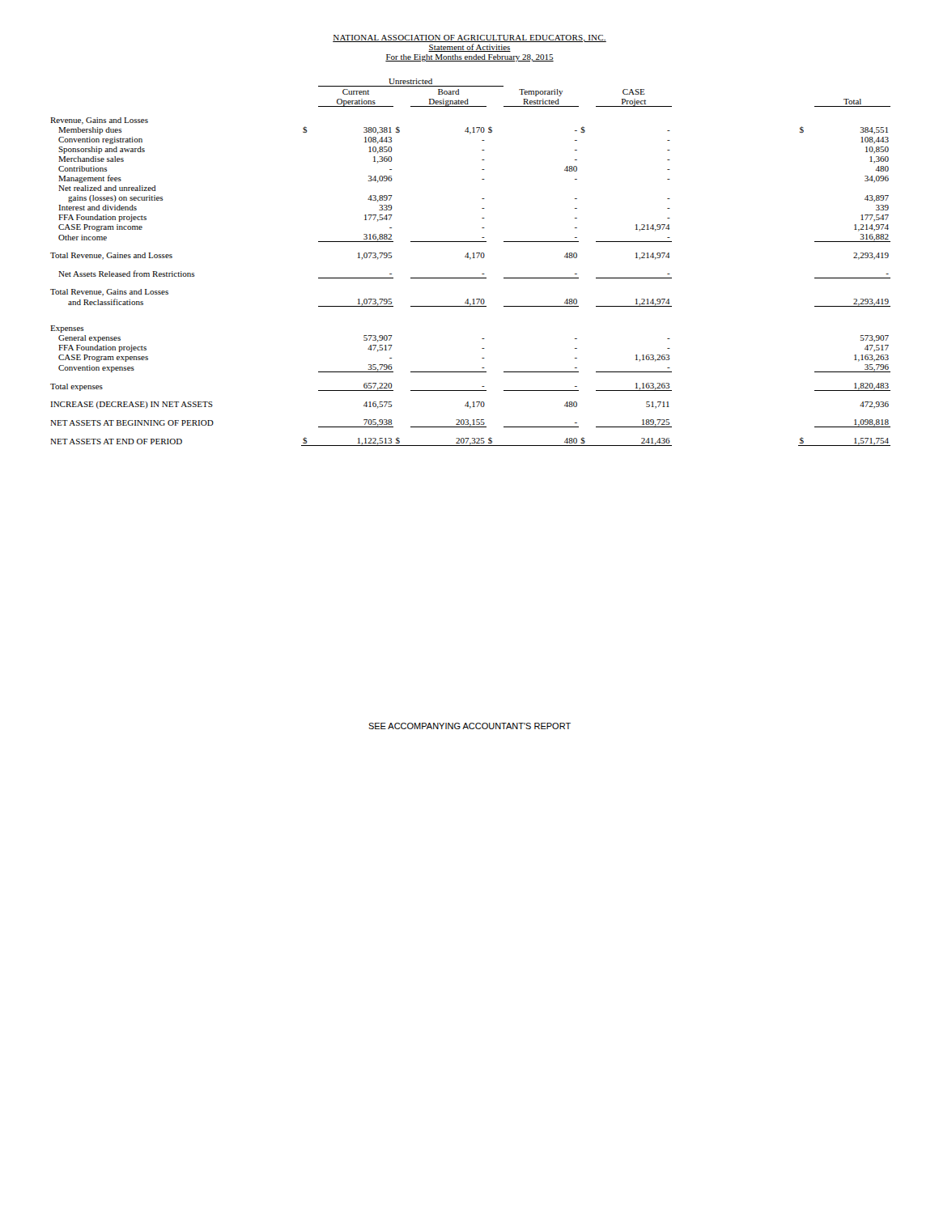NATIONAL ASSOCIATION OF AGRICULTURAL EDUCATORS, INC.
Statement of Activities
For the Eight Months ended February 28, 2015
| | | Unrestricted | | | | | | |
| | | Current | | Board | | Temporarily | | CASE | | | |
| | | Operations | | Designated | | Restricted | | Project | | | Total |
| Revenue, Gains and Losses | |
| Membership dues | $ | 380,381 | $ | 4,170 | $ | - | $ | - | | $ | 384,551 |
| Convention registration | | 108,443 | | - | | - | | - | | | 108,443 |
| Sponsorship and awards | | 10,850 | | - | | - | | - | | | 10,850 |
| Merchandise sales | | 1,360 | | - | | - | | - | | | 1,360 |
| Contributions | | - | | - | | 480 | | - | | | 480 |
| Management fees | | 34,096 | | - | | - | | - | | | 34,096 |
| Net realized and unrealized | |
| gains (losses) on securities | | 43,897 | | - | | - | | - | | | 43,897 |
| Interest and dividends | | 339 | | - | | - | | - | | | 339 |
| FFA Foundation projects | | 177,547 | | - | | - | | - | | | 177,547 |
| CASE Program income | | - | | - | | - | | 1,214,974 | | | 1,214,974 |
| Other income | | 316,882 | | - | | - | | - | | | 316,882 |
| Total Revenue, Gaines and Losses | | 1,073,795 | | 4,170 | | 480 | | 1,214,974 | | | 2,293,419 |
| Net Assets Released from Restrictions | | - | | - | | - | | - | | | - |
| Total Revenue, Gains and Losses | |
| and Reclassifications | | 1,073,795 | | 4,170 | | 480 | | 1,214,974 | | | 2,293,419 |
| Expenses | |
| General expenses | | 573,907 | | - | | - | | - | | | 573,907 |
| FFA Foundation projects | | 47,517 | | - | | - | | - | | | 47,517 |
| CASE Program expenses | | - | | - | | - | | 1,163,263 | | | 1,163,263 |
| Convention expenses | | 35,796 | | - | | - | | - | | | 35,796 |
| Total expenses | | 657,220 | | - | | - | | 1,163,263 | | | 1,820,483 |
| INCREASE (DECREASE) IN NET ASSETS | | 416,575 | | 4,170 | | 480 | | 51,711 | | | 472,936 |
| NET ASSETS AT BEGINNING OF PERIOD | | 705,938 | | 203,155 | | - | | 189,725 | | | 1,098,818 |
| NET ASSETS AT END OF PERIOD | $ | 1,122,513 | $ | 207,325 | $ | 480 | $ | 241,436 | | $ | 1,571,754 |
SEE ACCOMPANYING ACCOUNTANT'S REPORT